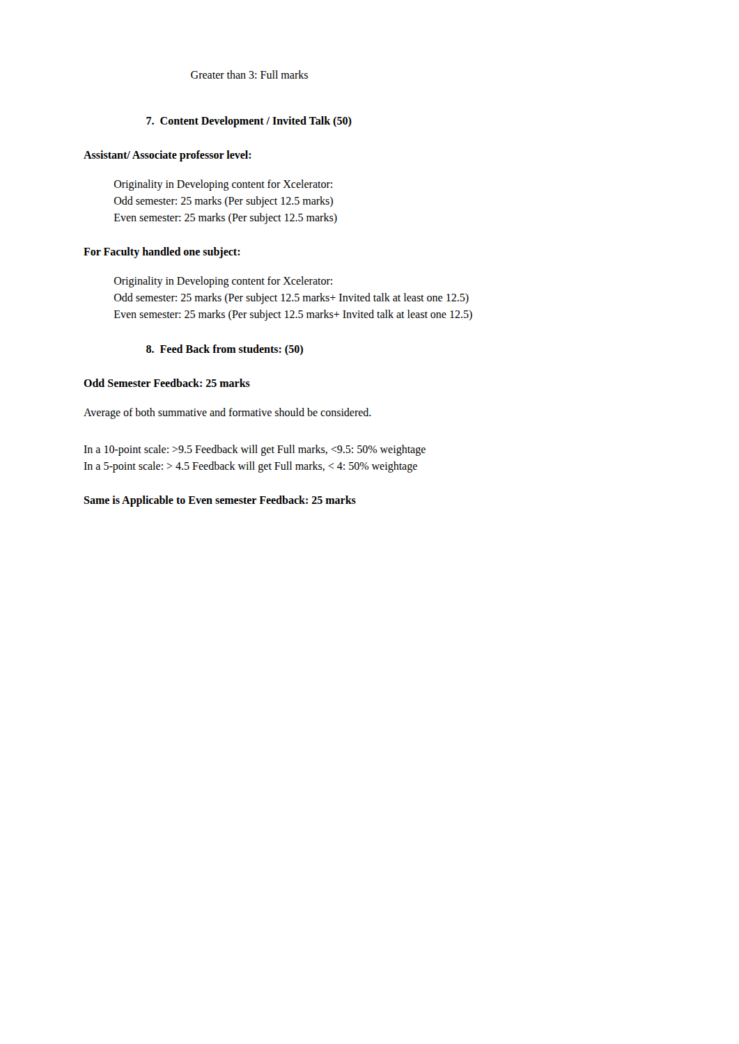Greater than 3: Full marks
Content Development / Invited Talk (50)
Assistant/ Associate professor level:
Originality in Developing content for Xcelerator:
Odd semester: 25 marks (Per subject 12.5 marks)
Even semester: 25 marks (Per subject 12.5 marks)
For Faculty handled one subject:
Originality in Developing content for Xcelerator:
Odd semester: 25 marks (Per subject 12.5 marks+ Invited talk at least one 12.5)
Even semester: 25 marks (Per subject 12.5 marks+ Invited talk at least one 12.5)
Feed Back from students: (50)
Odd Semester Feedback: 25 marks
Average of both summative and formative should be considered.
In a 10-point scale: >9.5 Feedback will get Full marks, <9.5: 50% weightage
In a 5-point scale: > 4.5 Feedback will get Full marks, < 4: 50% weightage
Same is Applicable to Even semester Feedback: 25 marks